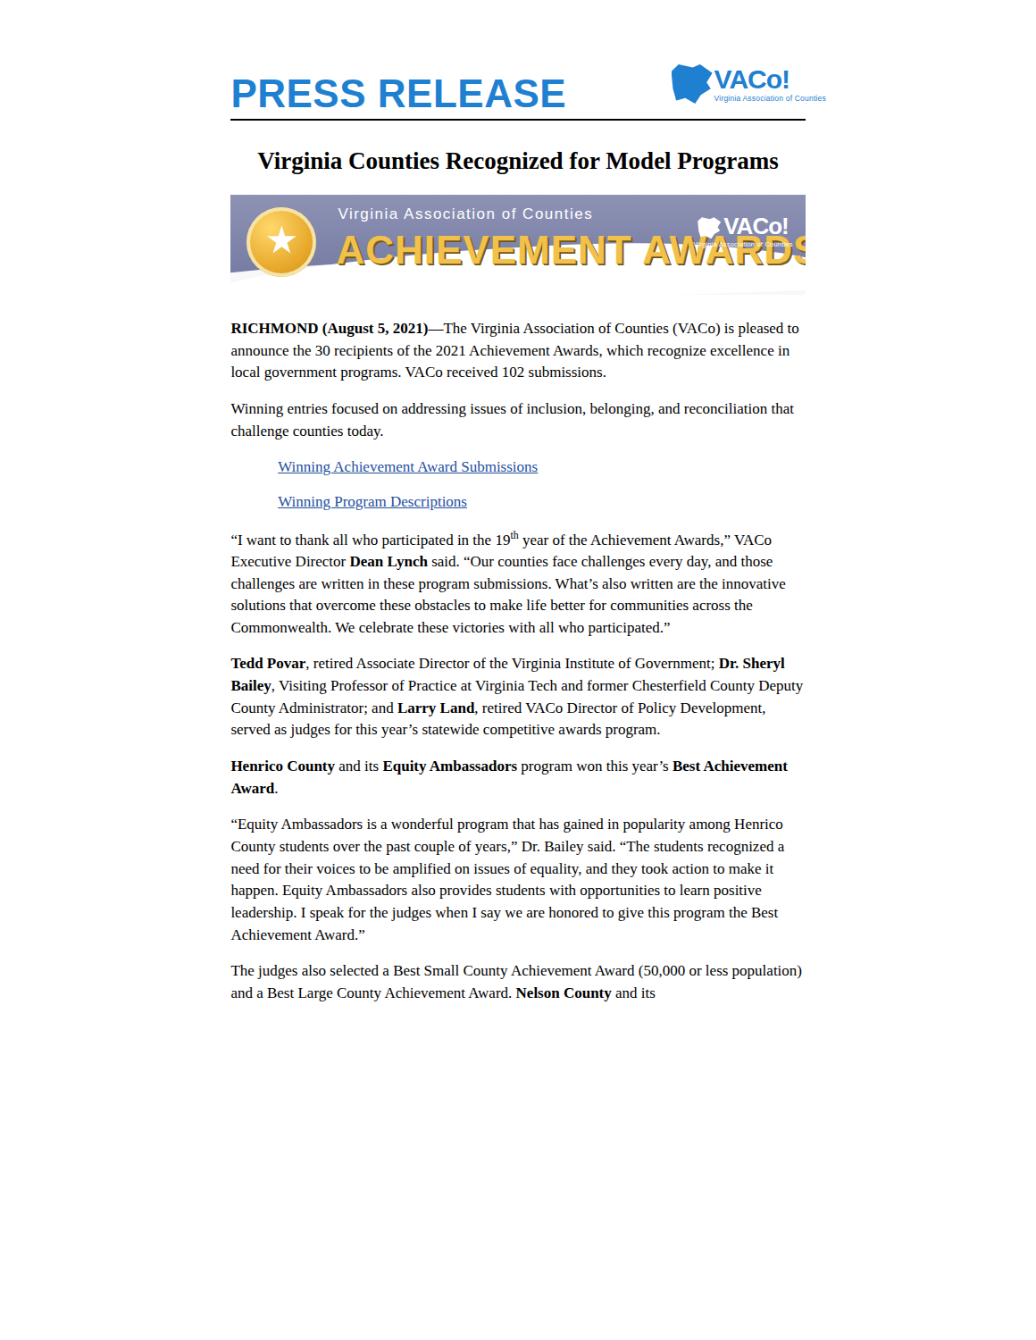PRESS RELEASE
VACo! Virginia Association of Counties
Virginia Counties Recognized for Model Programs
Virginia Association of Counties
ACHIEVEMENT AWARDS
VACo!
Virginia Association of Counties
RICHMOND (August 5, 2021)—The Virginia Association of Counties (VACo) is pleased to announce the 30 recipients of the 2021 Achievement Awards, which recognize excellence in local government programs. VACo received 102 submissions.
Winning entries focused on addressing issues of inclusion, belonging, and reconciliation that challenge counties today.
Winning Achievement Award Submissions
Winning Program Descriptions
“I want to thank all who participated in the 19th year of the Achievement Awards,” VACo Executive Director Dean Lynch said. “Our counties face challenges every day, and those challenges are written in these program submissions. What’s also written are the innovative solutions that overcome these obstacles to make life better for communities across the Commonwealth. We celebrate these victories with all who participated.”
Tedd Povar, retired Associate Director of the Virginia Institute of Government; Dr. Sheryl Bailey, Visiting Professor of Practice at Virginia Tech and former Chesterfield County Deputy County Administrator; and Larry Land, retired VACo Director of Policy Development, served as judges for this year’s statewide competitive awards program.
Henrico County and its Equity Ambassadors program won this year’s Best Achievement Award.
“Equity Ambassadors is a wonderful program that has gained in popularity among Henrico County students over the past couple of years,” Dr. Bailey said. “The students recognized a need for their voices to be amplified on issues of equality, and they took action to make it happen. Equity Ambassadors also provides students with opportunities to learn positive leadership. I speak for the judges when I say we are honored to give this program the Best Achievement Award.”
The judges also selected a Best Small County Achievement Award (50,000 or less population) and a Best Large County Achievement Award. Nelson County and its